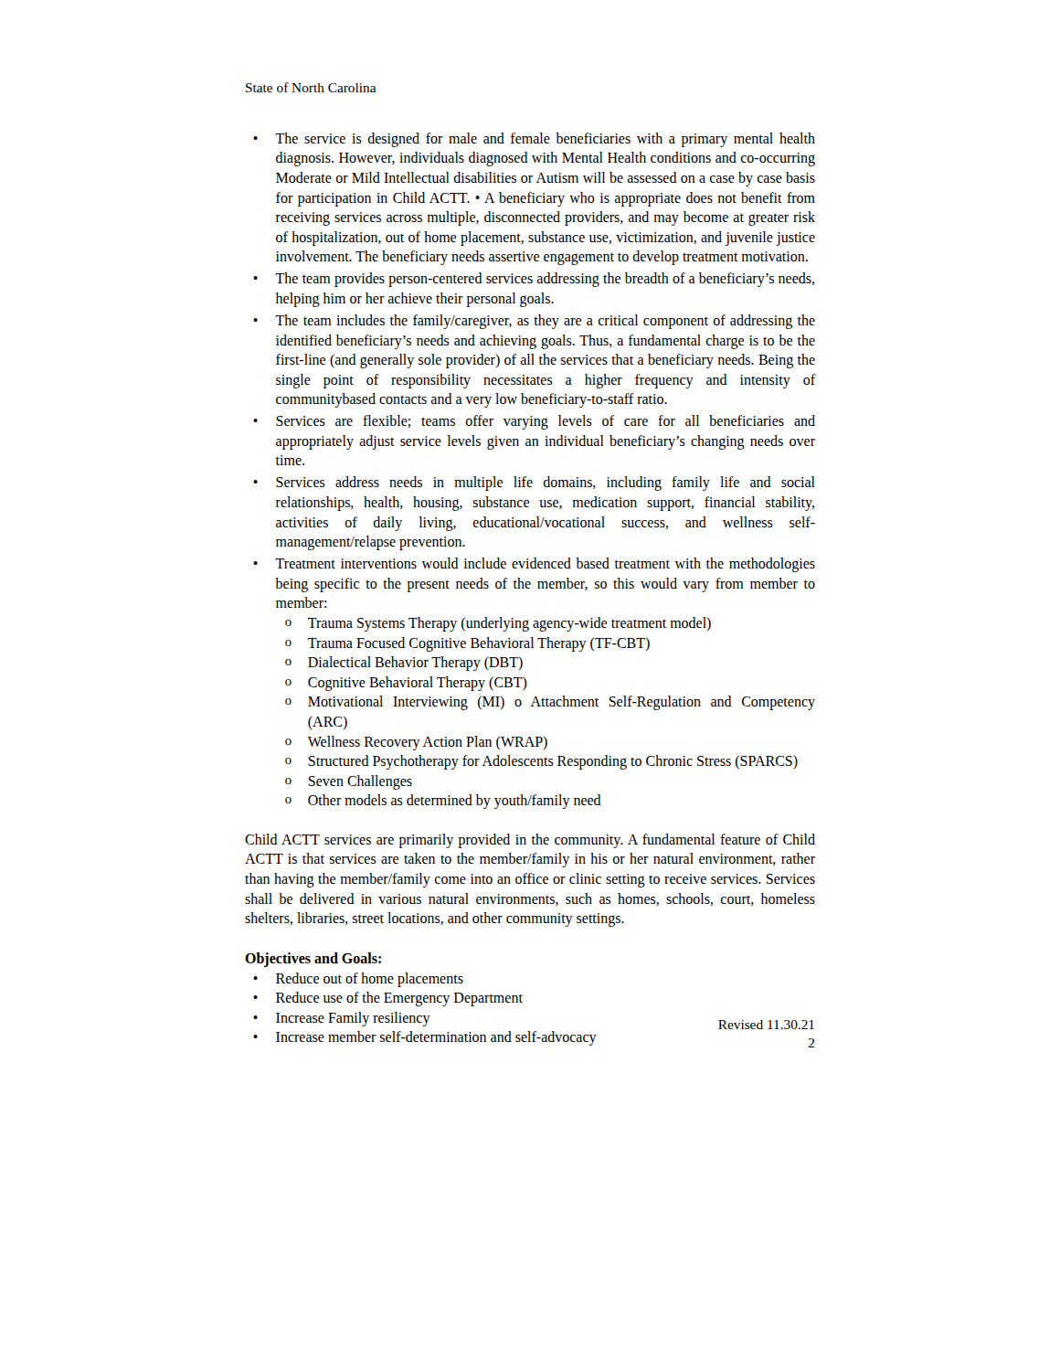State of North Carolina
The service is designed for male and female beneficiaries with a primary mental health diagnosis. However, individuals diagnosed with Mental Health conditions and co-occurring Moderate or Mild Intellectual disabilities or Autism will be assessed on a case by case basis for participation in Child ACTT. • A beneficiary who is appropriate does not benefit from receiving services across multiple, disconnected providers, and may become at greater risk of hospitalization, out of home placement, substance use, victimization, and juvenile justice involvement. The beneficiary needs assertive engagement to develop treatment motivation.
The team provides person-centered services addressing the breadth of a beneficiary’s needs, helping him or her achieve their personal goals.
The team includes the family/caregiver, as they are a critical component of addressing the identified beneficiary’s needs and achieving goals. Thus, a fundamental charge is to be the first-line (and generally sole provider) of all the services that a beneficiary needs. Being the single point of responsibility necessitates a higher frequency and intensity of communitybased contacts and a very low beneficiary-to-staff ratio.
Services are flexible; teams offer varying levels of care for all beneficiaries and appropriately adjust service levels given an individual beneficiary’s changing needs over time.
Services address needs in multiple life domains, including family life and social relationships, health, housing, substance use, medication support, financial stability, activities of daily living, educational/vocational success, and wellness self-management/relapse prevention.
Treatment interventions would include evidenced based treatment with the methodologies being specific to the present needs of the member, so this would vary from member to member:
Trauma Systems Therapy (underlying agency-wide treatment model)
Trauma Focused Cognitive Behavioral Therapy (TF-CBT)
Dialectical Behavior Therapy (DBT)
Cognitive Behavioral Therapy (CBT)
Motivational Interviewing (MI) o Attachment Self-Regulation and Competency (ARC)
Wellness Recovery Action Plan (WRAP)
Structured Psychotherapy for Adolescents Responding to Chronic Stress (SPARCS)
Seven Challenges
Other models as determined by youth/family need
Child ACTT services are primarily provided in the community. A fundamental feature of Child ACTT is that services are taken to the member/family in his or her natural environment, rather than having the member/family come into an office or clinic setting to receive services. Services shall be delivered in various natural environments, such as homes, schools, court, homeless shelters, libraries, street locations, and other community settings.
Objectives and Goals:
Reduce out of home placements
Reduce use of the Emergency Department
Increase Family resiliency
Increase member self-determination and self-advocacy
Revised 11.30.21
2